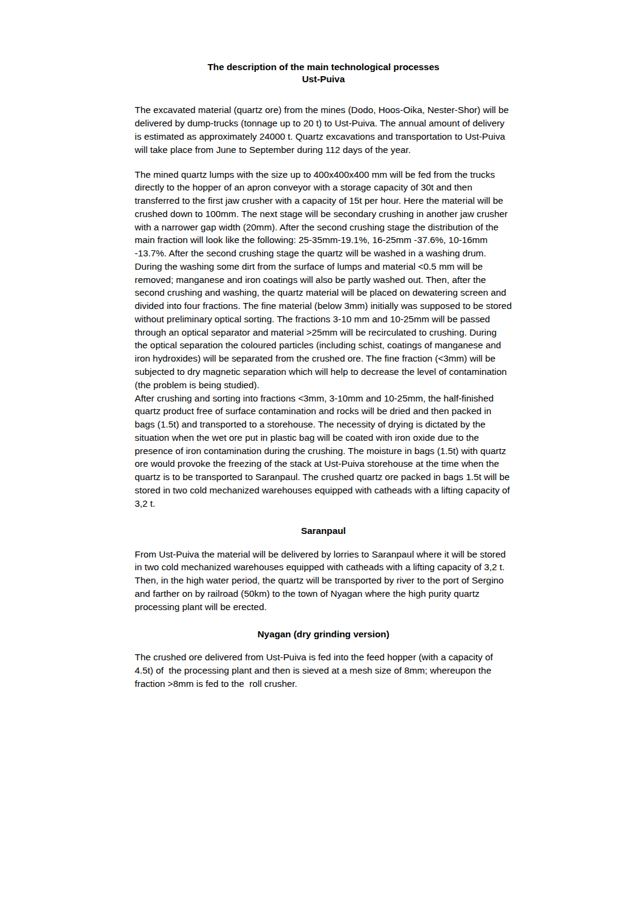The description of the main technological processes
Ust-Puiva
The excavated material (quartz ore) from the mines (Dodo, Hoos-Oika, Nester-Shor) will be delivered by dump-trucks (tonnage up to 20 t) to Ust-Puiva. The annual amount of delivery is estimated as approximately 24000 t. Quartz excavations and transportation to Ust-Puiva will take place from June to September during 112 days of the year.
The mined quartz lumps with the size up to 400x400x400 mm will be fed from the trucks directly to the hopper of an apron conveyor with a storage capacity of 30t and then transferred to the first jaw crusher with a capacity of 15t per hour. Here the material will be crushed down to 100mm. The next stage will be secondary crushing in another jaw crusher with a narrower gap width (20mm). After the second crushing stage the distribution of the main fraction will look like the following: 25-35mm-19.1%, 16-25mm -37.6%, 10-16mm -13.7%. After the second crushing stage the quartz will be washed in a washing drum. During the washing some dirt from the surface of lumps and material <0.5 mm will be removed; manganese and iron coatings will also be partly washed out. Then, after the second crushing and washing, the quartz material will be placed on dewatering screen and divided into four fractions. The fine material (below 3mm) initially was supposed to be stored without preliminary optical sorting. The fractions 3-10 mm and 10-25mm will be passed through an optical separator and material >25mm will be recirculated to crushing. During the optical separation the coloured particles (including schist, coatings of manganese and iron hydroxides) will be separated from the crushed ore. The fine fraction (<3mm) will be subjected to dry magnetic separation which will help to decrease the level of contamination (the problem is being studied).
After crushing and sorting into fractions <3mm, 3-10mm and 10-25mm, the half-finished quartz product free of surface contamination and rocks will be dried and then packed in bags (1.5t) and transported to a storehouse. The necessity of drying is dictated by the situation when the wet ore put in plastic bag will be coated with iron oxide due to the presence of iron contamination during the crushing. The moisture in bags (1.5t) with quartz ore would provoke the freezing of the stack at Ust-Puiva storehouse at the time when the quartz is to be transported to Saranpaul. The crushed quartz ore packed in bags 1.5t will be stored in two cold mechanized warehouses equipped with catheads with a lifting capacity of 3,2 t.
Saranpaul
From Ust-Puiva the material will be delivered by lorries to Saranpaul where it will be stored in two cold mechanized warehouses equipped with catheads with a lifting capacity of 3,2 t. Then, in the high water period, the quartz will be transported by river to the port of Sergino and farther on by railroad (50km) to the town of Nyagan where the high purity quartz processing plant will be erected.
Nyagan (dry grinding version)
The crushed ore delivered from Ust-Puiva is fed into the feed hopper (with a capacity of 4.5t) of the processing plant and then is sieved at a mesh size of 8mm; whereupon the fraction >8mm is fed to the roll crusher.